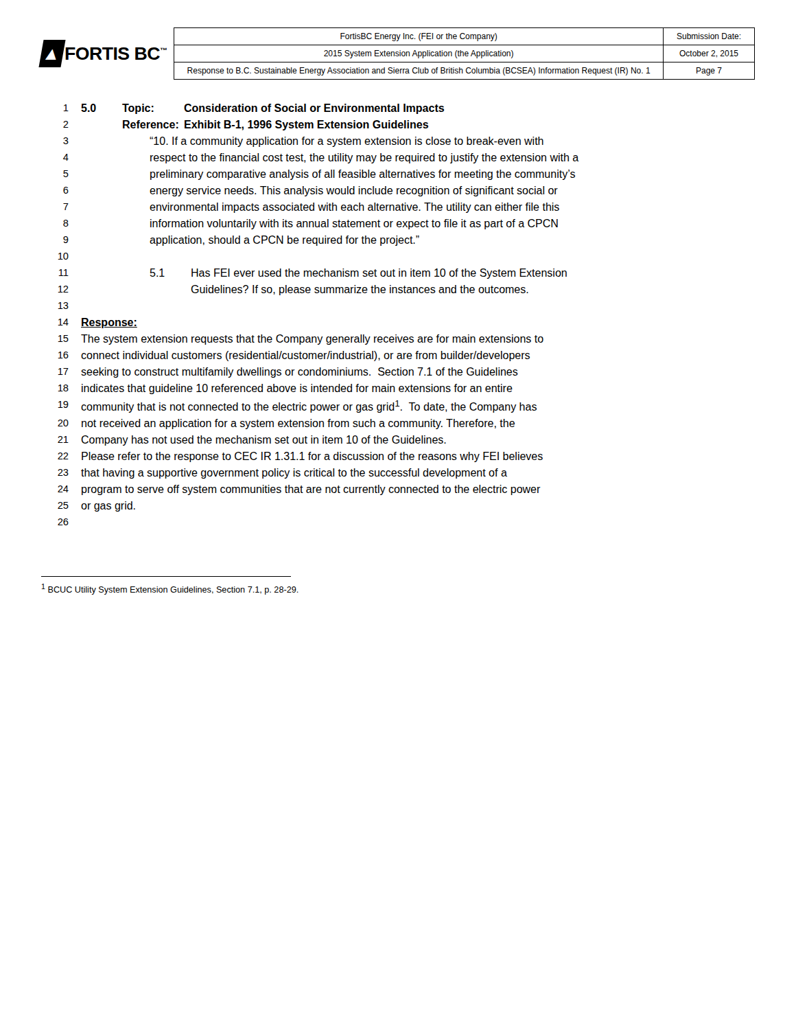▲FORTIS BC™
| FortisBC Energy Inc. (FEI or the Company) | Submission Date: |
| 2015 System Extension Application (the Application) | October 2, 2015 |
| Response to B.C. Sustainable Energy Association and Sierra Club of British Columbia (BCSEA) Information Request (IR) No. 1 | Page 7 |
1
5.0 Topic: Consideration of Social or Environmental Impacts
2
Reference: Exhibit B-1, 1996 System Extension Guidelines
3
“10. If a community application for a system extension is close to break-even with
4
respect to the financial cost test, the utility may be required to justify the extension with a
5
preliminary comparative analysis of all feasible alternatives for meeting the community’s
6
energy service needs. This analysis would include recognition of significant social or
7
environmental impacts associated with each alternative. The utility can either file this
8
information voluntarily with its annual statement or expect to file it as part of a CPCN
9
application, should a CPCN be required for the project.”
10
11
5.1 Has FEI ever used the mechanism set out in item 10 of the System Extension
12
Guidelines? If so, please summarize the instances and the outcomes.
13
14
Response:
15
The system extension requests that the Company generally receives are for main extensions to
16
connect individual customers (residential/customer/industrial), or are from builder/developers
17
seeking to construct multifamily dwellings or condominiums. Section 7.1 of the Guidelines
18
indicates that guideline 10 referenced above is intended for main extensions for an entire
19
community that is not connected to the electric power or gas grid1. To date, the Company has
20
not received an application for a system extension from such a community. Therefore, the
21
Company has not used the mechanism set out in item 10 of the Guidelines.
22
Please refer to the response to CEC IR 1.31.1 for a discussion of the reasons why FEI believes
23
that having a supportive government policy is critical to the successful development of a
24
program to serve off system communities that are not currently connected to the electric power
25
or gas grid.
26
1 BCUC Utility System Extension Guidelines, Section 7.1, p. 28-29.